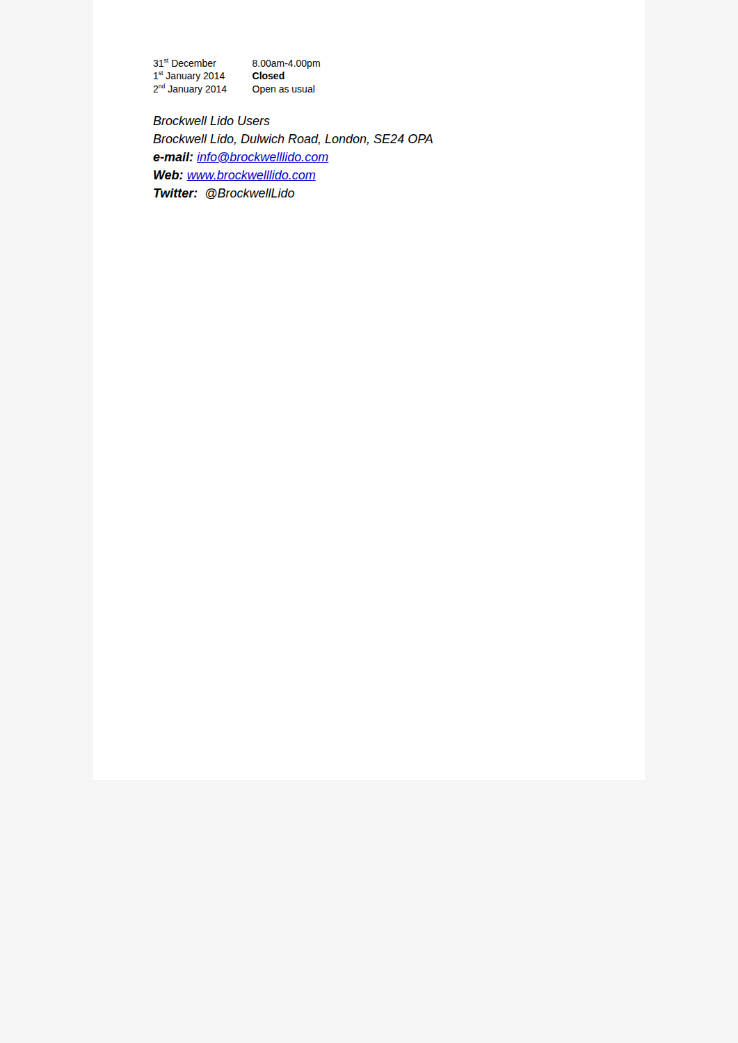| 31 st December | 8.00am-4.00pm |
| 1 st January 2014 | Closed |
| 2 nd January 2014 | Open as usual |
Brockwell Lido Users Brockwell Lido, Dulwich Road, London, SE24 OPA e-mail: info@brockwelllido.com Web: www.brockwelllido.com Twitter: @BrockwellLido